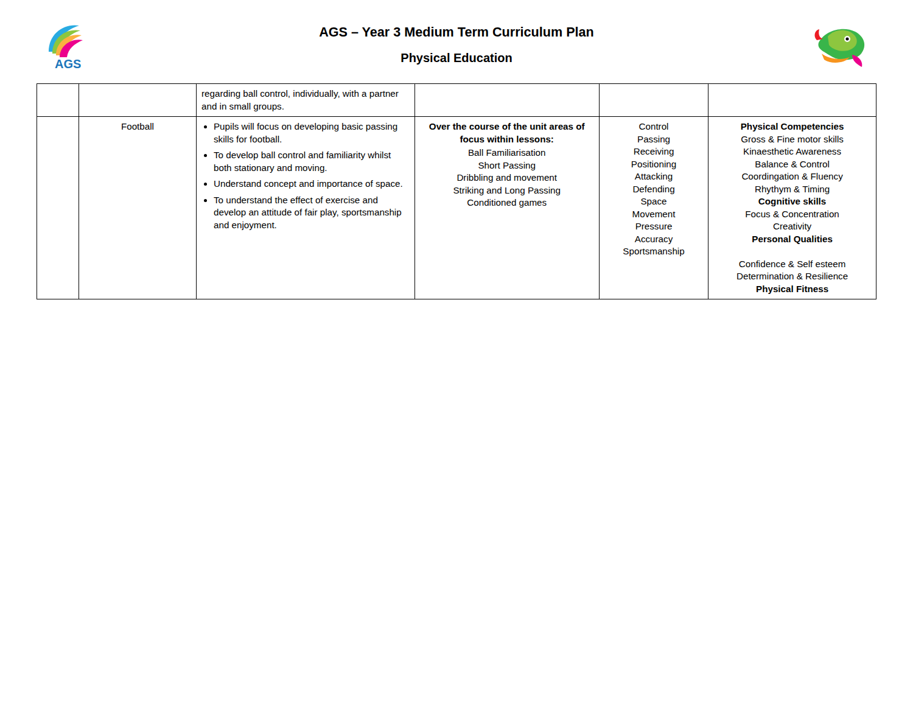AGS
AGS – Year 3 Medium Term Curriculum Plan
Physical Education
| | | regarding ball control, individually, with a partner and in small groups. | | | |
| | Football | Pupils will focus on developing basic passing skills for football. To develop ball control and familiarity whilst both stationary and moving. Understand concept and importance of space. To understand the effect of exercise and develop an attitude of fair play, sportsmanship and enjoyment. | Over the course of the unit areas of focus within lessons: Ball Familiarisation Short Passing Dribbling and movement Striking and Long Passing Conditioned games | Control Passing Receiving Positioning Attacking Defending Space Movement Pressure Accuracy Sportsmanship | Physical Competencies Gross & Fine motor skills Kinaesthetic Awareness Balance & Control Coordingation & Fluency Rhythym & Timing Cognitive skills Focus & Concentration Creativity Personal Qualities Confidence & Self esteem Determination & Resilience Physical Fitness |